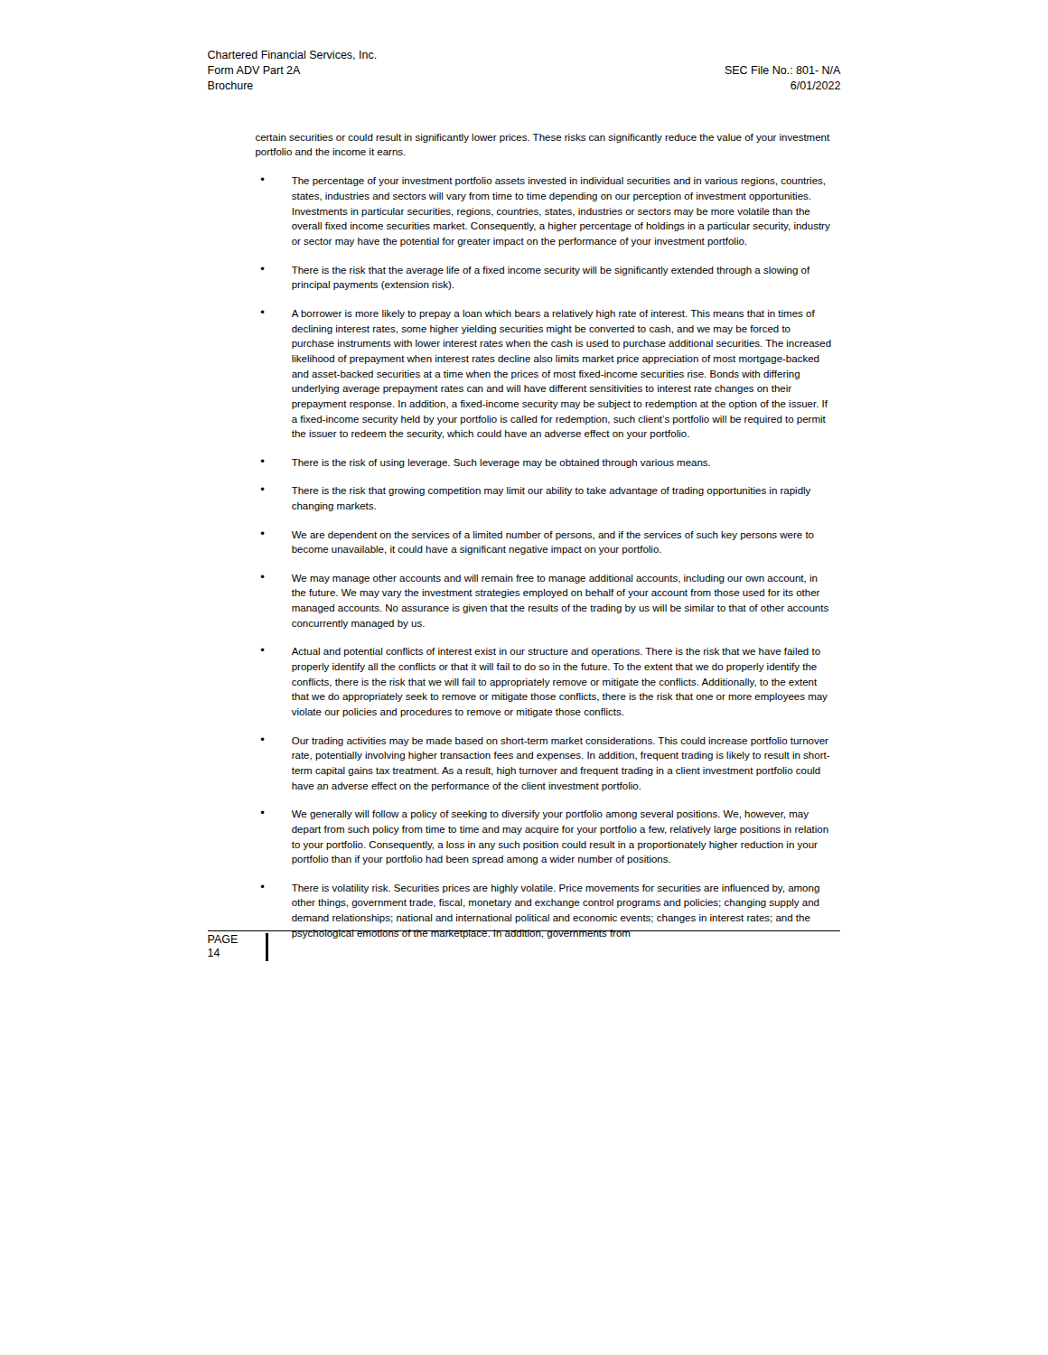Chartered Financial Services, Inc.
Form ADV Part 2A
Brochure
SEC File No.: 801- N/A
6/01/2022
certain securities or could result in significantly lower prices. These risks can significantly reduce the value of your investment portfolio and the income it earns.
The percentage of your investment portfolio assets invested in individual securities and in various regions, countries, states, industries and sectors will vary from time to time depending on our perception of investment opportunities. Investments in particular securities, regions, countries, states, industries or sectors may be more volatile than the overall fixed income securities market. Consequently, a higher percentage of holdings in a particular security, industry or sector may have the potential for greater impact on the performance of your investment portfolio.
There is the risk that the average life of a fixed income security will be significantly extended through a slowing of principal payments (extension risk).
A borrower is more likely to prepay a loan which bears a relatively high rate of interest. This means that in times of declining interest rates, some higher yielding securities might be converted to cash, and we may be forced to purchase instruments with lower interest rates when the cash is used to purchase additional securities. The increased likelihood of prepayment when interest rates decline also limits market price appreciation of most mortgage-backed and asset-backed securities at a time when the prices of most fixed-income securities rise. Bonds with differing underlying average prepayment rates can and will have different sensitivities to interest rate changes on their prepayment response. In addition, a fixed-income security may be subject to redemption at the option of the issuer. If a fixed-income security held by your portfolio is called for redemption, such client’s portfolio will be required to permit the issuer to redeem the security, which could have an adverse effect on your portfolio.
There is the risk of using leverage. Such leverage may be obtained through various means.
There is the risk that growing competition may limit our ability to take advantage of trading opportunities in rapidly changing markets.
We are dependent on the services of a limited number of persons, and if the services of such key persons were to become unavailable, it could have a significant negative impact on your portfolio.
We may manage other accounts and will remain free to manage additional accounts, including our own account, in the future. We may vary the investment strategies employed on behalf of your account from those used for its other managed accounts. No assurance is given that the results of the trading by us will be similar to that of other accounts concurrently managed by us.
Actual and potential conflicts of interest exist in our structure and operations. There is the risk that we have failed to properly identify all the conflicts or that it will fail to do so in the future. To the extent that we do properly identify the conflicts, there is the risk that we will fail to appropriately remove or mitigate the conflicts. Additionally, to the extent that we do appropriately seek to remove or mitigate those conflicts, there is the risk that one or more employees may violate our policies and procedures to remove or mitigate those conflicts.
Our trading activities may be made based on short-term market considerations. This could increase portfolio turnover rate, potentially involving higher transaction fees and expenses. In addition, frequent trading is likely to result in short-term capital gains tax treatment. As a result, high turnover and frequent trading in a client investment portfolio could have an adverse effect on the performance of the client investment portfolio.
We generally will follow a policy of seeking to diversify your portfolio among several positions. We, however, may depart from such policy from time to time and may acquire for your portfolio a few, relatively large positions in relation to your portfolio. Consequently, a loss in any such position could result in a proportionately higher reduction in your portfolio than if your portfolio had been spread among a wider number of positions.
There is volatility risk. Securities prices are highly volatile. Price movements for securities are influenced by, among other things, government trade, fiscal, monetary and exchange control programs and policies; changing supply and demand relationships; national and international political and economic events; changes in interest rates; and the psychological emotions of the marketplace. In addition, governments from
PAGE
14